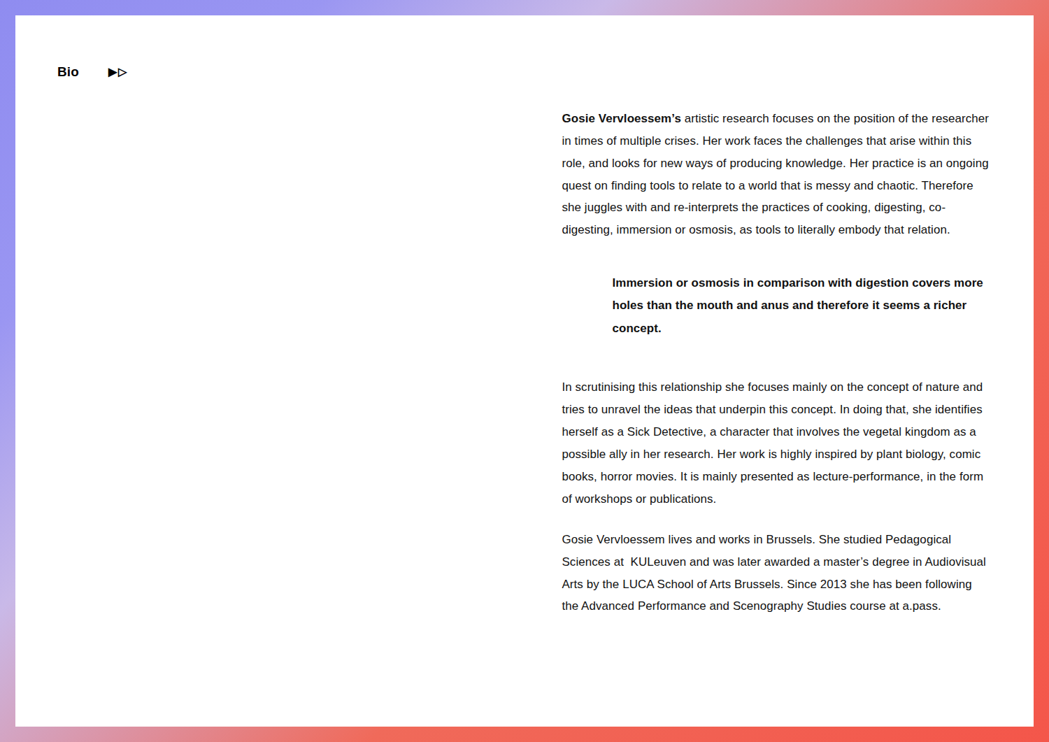Bio ▶▷
Gosie Vervloessem’s artistic research focuses on the position of the researcher in times of multiple crises. Her work faces the challenges that arise within this role, and looks for new ways of producing knowledge. Her practice is an ongoing quest on finding tools to relate to a world that is messy and chaotic. Therefore she juggles with and re-interprets the practices of cooking, digesting, co-digesting, immersion or osmosis, as tools to literally embody that relation.
Immersion or osmosis in comparison with digestion covers more holes than the mouth and anus and therefore it seems a richer concept.
In scrutinising this relationship she focuses mainly on the concept of nature and tries to unravel the ideas that underpin this concept. In doing that, she identifies herself as a Sick Detective, a character that involves the vegetal kingdom as a possible ally in her research. Her work is highly inspired by plant biology, comic books, horror movies. It is mainly presented as lecture-performance, in the form of workshops or publications.
Gosie Vervloessem lives and works in Brussels. She studied Pedagogical Sciences at KULeuven and was later awarded a master’s degree in Audiovisual Arts by the LUCA School of Arts Brussels. Since 2013 she has been following the Advanced Performance and Scenography Studies course at a.pass.